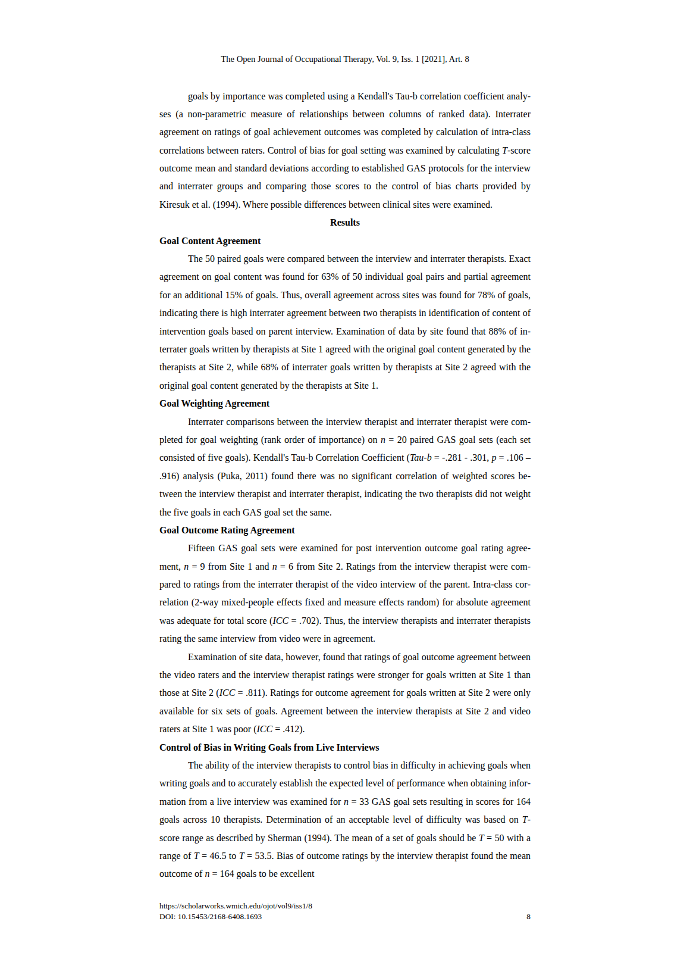The Open Journal of Occupational Therapy, Vol. 9, Iss. 1 [2021], Art. 8
goals by importance was completed using a Kendall's Tau-b correlation coefficient analyses (a non-parametric measure of relationships between columns of ranked data). Interrater agreement on ratings of goal achievement outcomes was completed by calculation of intra-class correlations between raters. Control of bias for goal setting was examined by calculating T-score outcome mean and standard deviations according to established GAS protocols for the interview and interrater groups and comparing those scores to the control of bias charts provided by Kiresuk et al. (1994). Where possible differences between clinical sites were examined.
Results
Goal Content Agreement
The 50 paired goals were compared between the interview and interrater therapists. Exact agreement on goal content was found for 63% of 50 individual goal pairs and partial agreement for an additional 15% of goals. Thus, overall agreement across sites was found for 78% of goals, indicating there is high interrater agreement between two therapists in identification of content of intervention goals based on parent interview. Examination of data by site found that 88% of interrater goals written by therapists at Site 1 agreed with the original goal content generated by the therapists at Site 2, while 68% of interrater goals written by therapists at Site 2 agreed with the original goal content generated by the therapists at Site 1.
Goal Weighting Agreement
Interrater comparisons between the interview therapist and interrater therapist were completed for goal weighting (rank order of importance) on n = 20 paired GAS goal sets (each set consisted of five goals). Kendall's Tau-b Correlation Coefficient (Tau-b = -.281 - .301, p = .106 – .916) analysis (Puka, 2011) found there was no significant correlation of weighted scores between the interview therapist and interrater therapist, indicating the two therapists did not weight the five goals in each GAS goal set the same.
Goal Outcome Rating Agreement
Fifteen GAS goal sets were examined for post intervention outcome goal rating agreement, n = 9 from Site 1 and n = 6 from Site 2. Ratings from the interview therapist were compared to ratings from the interrater therapist of the video interview of the parent. Intra-class correlation (2-way mixed-people effects fixed and measure effects random) for absolute agreement was adequate for total score (ICC = .702). Thus, the interview therapists and interrater therapists rating the same interview from video were in agreement.
Examination of site data, however, found that ratings of goal outcome agreement between the video raters and the interview therapist ratings were stronger for goals written at Site 1 than those at Site 2 (ICC = .811). Ratings for outcome agreement for goals written at Site 2 were only available for six sets of goals. Agreement between the interview therapists at Site 2 and video raters at Site 1 was poor (ICC = .412).
Control of Bias in Writing Goals from Live Interviews
The ability of the interview therapists to control bias in difficulty in achieving goals when writing goals and to accurately establish the expected level of performance when obtaining information from a live interview was examined for n = 33 GAS goal sets resulting in scores for 164 goals across 10 therapists. Determination of an acceptable level of difficulty was based on T-score range as described by Sherman (1994). The mean of a set of goals should be T = 50 with a range of T = 46.5 to T = 53.5. Bias of outcome ratings by the interview therapist found the mean outcome of n = 164 goals to be excellent
https://scholarworks.wmich.edu/ojot/vol9/iss1/8
DOI: 10.15453/2168-6408.1693
8